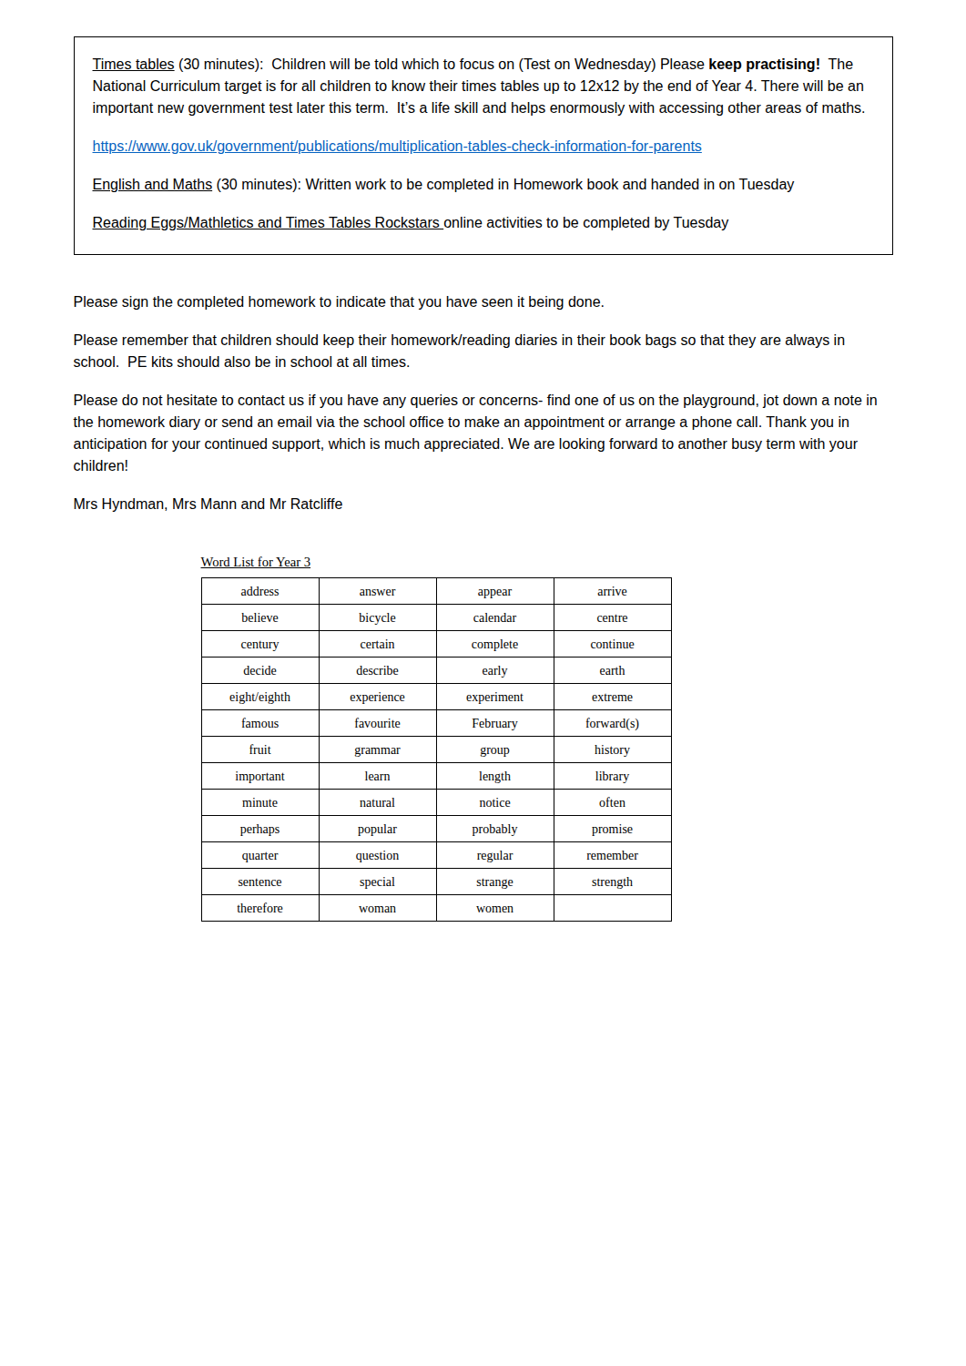Times tables (30 minutes): Children will be told which to focus on (Test on Wednesday) Please keep practising! The National Curriculum target is for all children to know their times tables up to 12x12 by the end of Year 4. There will be an important new government test later this term. It’s a life skill and helps enormously with accessing other areas of maths.
https://www.gov.uk/government/publications/multiplication-tables-check-information-for-parents
English and Maths (30 minutes): Written work to be completed in Homework book and handed in on Tuesday
Reading Eggs/Mathletics and Times Tables Rockstars online activities to be completed by Tuesday
Please sign the completed homework to indicate that you have seen it being done.
Please remember that children should keep their homework/reading diaries in their book bags so that they are always in school. PE kits should also be in school at all times.
Please do not hesitate to contact us if you have any queries or concerns- find one of us on the playground, jot down a note in the homework diary or send an email via the school office to make an appointment or arrange a phone call. Thank you in anticipation for your continued support, which is much appreciated. We are looking forward to another busy term with your children!
Mrs Hyndman, Mrs Mann and Mr Ratcliffe
Word List for Year 3
| address | answer | appear | arrive |
| believe | bicycle | calendar | centre |
| century | certain | complete | continue |
| decide | describe | early | earth |
| eight/eighth | experience | experiment | extreme |
| famous | favourite | February | forward(s) |
| fruit | grammar | group | history |
| important | learn | length | library |
| minute | natural | notice | often |
| perhaps | popular | probably | promise |
| quarter | question | regular | remember |
| sentence | special | strange | strength |
| therefore | woman | women | |